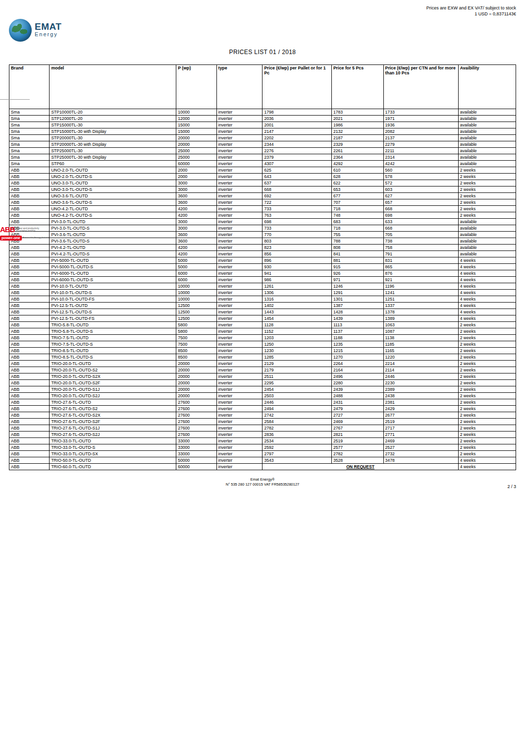Prices are EXW and EX VAT/ subject to stock
1 USD = 0,8371143€
EMAT Energy
PRICES LIST 01 / 2018
ABB Power and productivity
for a better world™
power-one Renewable Energy Solutions
| Brand | model | P (wp) | type | Price (€/wp) per Pallet or for 1 Pc | Price for 5 Pcs | Price (€/wp) per CTN and for more than 10 Pcs | Avaibility |
| --- | --- | --- | --- | --- | --- | --- | --- |
| Sma | STP10000TL-20 | 10000 | inverter | 1798 | 1783 | 1733 | available |
| Sma | STP12000TL-20 | 12000 | inverter | 2036 | 2021 | 1971 | available |
| Sma | STP15000TL-30 | 15000 | inverter | 2001 | 1986 | 1936 | available |
| Sma | STP15000TL-30 with Display | 15000 | inverter | 2147 | 2132 | 2082 | available |
| Sma | STP20000TL-30 | 20000 | inverter | 2202 | 2187 | 2137 | available |
| Sma | STP20000TL-30 with Display | 20000 | inverter | 2344 | 2329 | 2279 | available |
| Sma | STP25000TL-30 | 25000 | inverter | 2276 | 2261 | 2211 | available |
| Sma | STP25000TL-30 with Display | 25000 | inverter | 2379 | 2364 | 2314 | available |
| Sma | STP60 | 60000 | inverter | 4307 | 4292 | 4242 | available |
| ABB | UNO-2.0-TL-OUTD | 2000 | inverter | 625 | 610 | 560 | 2 weeks |
| ABB | UNO-2.0-TL-OUTD-S | 2000 | inverter | 643 | 628 | 578 | 2 weeks |
| ABB | UNO-3.0-TL-OUTD | 3000 | inverter | 637 | 622 | 572 | 2 weeks |
| ABB | UNO-3.0-TL-OUTD-S | 3000 | inverter | 668 | 653 | 603 | 2 weeks |
| ABB | UNO-3.6-TL-OUTD | 3600 | inverter | 692 | 677 | 627 | 2 weeks |
| ABB | UNO-3.6-TL-OUTD-S | 3600 | inverter | 722 | 707 | 657 | 2 weeks |
| ABB | UNO-4.2-TL-OUTD | 4200 | inverter | 733 | 718 | 668 | 2 weeks |
| ABB | UNO-4.2-TL-OUTD-S | 4200 | inverter | 763 | 748 | 698 | 2 weeks |
| ABB | PVI-3.0-TL-OUTD | 3000 | inverter | 698 | 683 | 633 | available |
| ABB | PVI-3.0-TL-OUTD-S | 3000 | inverter | 733 | 718 | 668 | available |
| ABB | PVI-3.6-TL-OUTD | 3600 | inverter | 770 | 755 | 705 | available |
| ABB | PVI-3.6-TL-OUTD-S | 3600 | inverter | 803 | 788 | 738 | available |
| ABB | PVI-4.2-TL-OUTD | 4200 | inverter | 823 | 808 | 758 | available |
| ABB | PVI-4.2-TL-OUTD-S | 4200 | inverter | 856 | 841 | 791 | available |
| ABB | PVI-5000-TL-OUTD | 5000 | inverter | 896 | 881 | 831 | 4 weeks |
| ABB | PVI-5000-TL-OUTD-S | 5000 | inverter | 930 | 915 | 865 | 4 weeks |
| ABB | PVI-6000-TL-OUTD | 6000 | inverter | 941 | 926 | 876 | 4 weeks |
| ABB | PVI-6000-TL-OUTD-S | 6000 | inverter | 986 | 971 | 921 | 4 weeks |
| ABB | PVI-10.0-TL-OUTD | 10000 | inverter | 1261 | 1246 | 1196 | 4 weeks |
| ABB | PVI-10.0-TL-OUTD-S | 10000 | inverter | 1306 | 1291 | 1241 | 4 weeks |
| ABB | PVI-10.0-TL-OUTD-FS | 10000 | inverter | 1316 | 1301 | 1251 | 4 weeks |
| ABB | PVI-12.5-TL-OUTD | 12500 | inverter | 1402 | 1387 | 1337 | 4 weeks |
| ABB | PVI-12.5-TL-OUTD-S | 12500 | inverter | 1443 | 1428 | 1378 | 4 weeks |
| ABB | PVI-12.5-TL-OUTD-FS | 12500 | inverter | 1454 | 1439 | 1389 | 4 weeks |
| ABB | TRIO-5.8-TL-OUTD | 5800 | inverter | 1128 | 1113 | 1063 | 2 weeks |
| ABB | TRIO-5.8-TL-OUTD-S | 5800 | inverter | 1152 | 1137 | 1087 | 2 weeks |
| ABB | TRIO-7.5-TL-OUTD | 7500 | inverter | 1203 | 1188 | 1138 | 2 weeks |
| ABB | TRIO-7.5-TL-OUTD-S | 7500 | inverter | 1250 | 1235 | 1185 | 2 weeks |
| ABB | TRIO-8.5-TL-OUTD | 8500 | inverter | 1230 | 1215 | 1165 | 2 weeks |
| ABB | TRIO-8.5-TL-OUTD-S | 8500 | inverter | 1285 | 1270 | 1220 | 2 weeks |
| ABB | TRIO-20.0-TL-OUTD | 20000 | inverter | 2129 | 2264 | 2214 | 2 weeks |
| ABB | TRIO-20.0-TL-OUTD-S2 | 20000 | inverter | 2179 | 2164 | 2114 | 2 weeks |
| ABB | TRIO-20.0-TL-OUTD-S2X | 20000 | inverter | 2511 | 2496 | 2446 | 2 weeks |
| ABB | TRIO-20.0-TL-OUTD-S2F | 20000 | inverter | 2295 | 2280 | 2230 | 2 weeks |
| ABB | TRIO-20.0-TL-OUTD-S1J | 20000 | inverter | 2454 | 2439 | 2389 | 2 weeks |
| ABB | TRIO-20.0-TL-OUTD-S2J | 20000 | inverter | 2503 | 2488 | 2438 | 2 weeks |
| ABB | TRIO-27.6-TL-OUTD | 27600 | inverter | 2446 | 2431 | 2381 | 2 weeks |
| ABB | TRIO-27.6-TL-OUTD-S2 | 27600 | inverter | 2494 | 2479 | 2429 | 2 weeks |
| ABB | TRIO-27.6-TL-OUTD-S2X | 27600 | inverter | 2742 | 2727 | 2677 | 2 weeks |
| ABB | TRIO-27.6-TL-OUTD-S2F | 27600 | inverter | 2584 | 2469 | 2519 | 2 weeks |
| ABB | TRIO-27.6-TL-OUTD-S1J | 27600 | inverter | 2782 | 2767 | 2717 | 2 weeks |
| ABB | TRIO-27.6-TL-OUTD-S2J | 27600 | inverter | 2836 | 2821 | 2771 | 2 weeks |
| ABB | TRIO-33.0-TL-OUTD | 33000 | inverter | 2534 | 2519 | 2469 | 2 weeks |
| ABB | TRIO-33.0-TL-OUTD-S | 33000 | inverter | 2592 | 2577 | 2527 | 2 weeks |
| ABB | TRIO-33.0-TL-OUTD-SX | 33000 | inverter | 2797 | 2782 | 2732 | 2 weeks |
| ABB | TRIO-50.0-TL-OUTD | 50000 | inverter | 3543 | 3528 | 3478 | 4 weeks |
| ABB | TRIO-60.0-TL-OUTD | 60000 | inverter | ON REQUEST | 4 weeks |
Emat Energy®
N° 535 280 127 00015 VAT FR58535280127
2 / 3